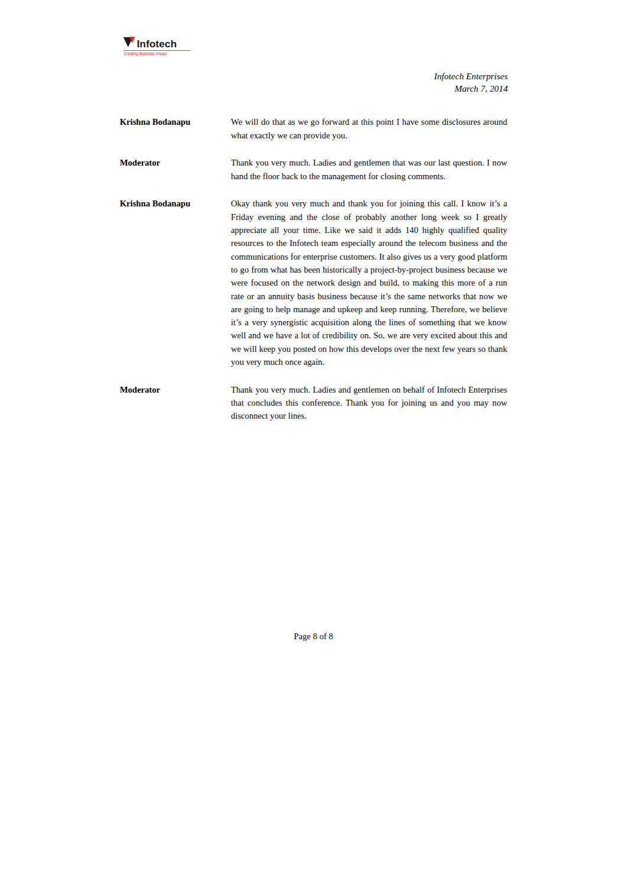Infotech Creating Business Impact
Infotech Enterprises
March 7, 2014
| Krishna Bodanapu | We will do that as we go forward at this point I have some disclosures around what exactly we can provide you. |
| Moderator | Thank you very much. Ladies and gentlemen that was our last question. I now hand the floor back to the management for closing comments. |
| Krishna Bodanapu | Okay thank you very much and thank you for joining this call. I know it’s a Friday evening and the close of probably another long week so I greatly appreciate all your time. Like we said it adds 140 highly qualified quality resources to the Infotech team especially around the telecom business and the communications for enterprise customers. It also gives us a very good platform to go from what has been historically a project-by-project business because we were focused on the network design and build, to making this more of a run rate or an annuity basis business because it’s the same networks that now we are going to help manage and upkeep and keep running. Therefore, we believe it’s a very synergistic acquisition along the lines of something that we know well and we have a lot of credibility on. So, we are very excited about this and we will keep you posted on how this develops over the next few years so thank you very much once again. |
| Moderator | Thank you very much. Ladies and gentlemen on behalf of Infotech Enterprises that concludes this conference. Thank you for joining us and you may now disconnect your lines. |
Page 8 of 8